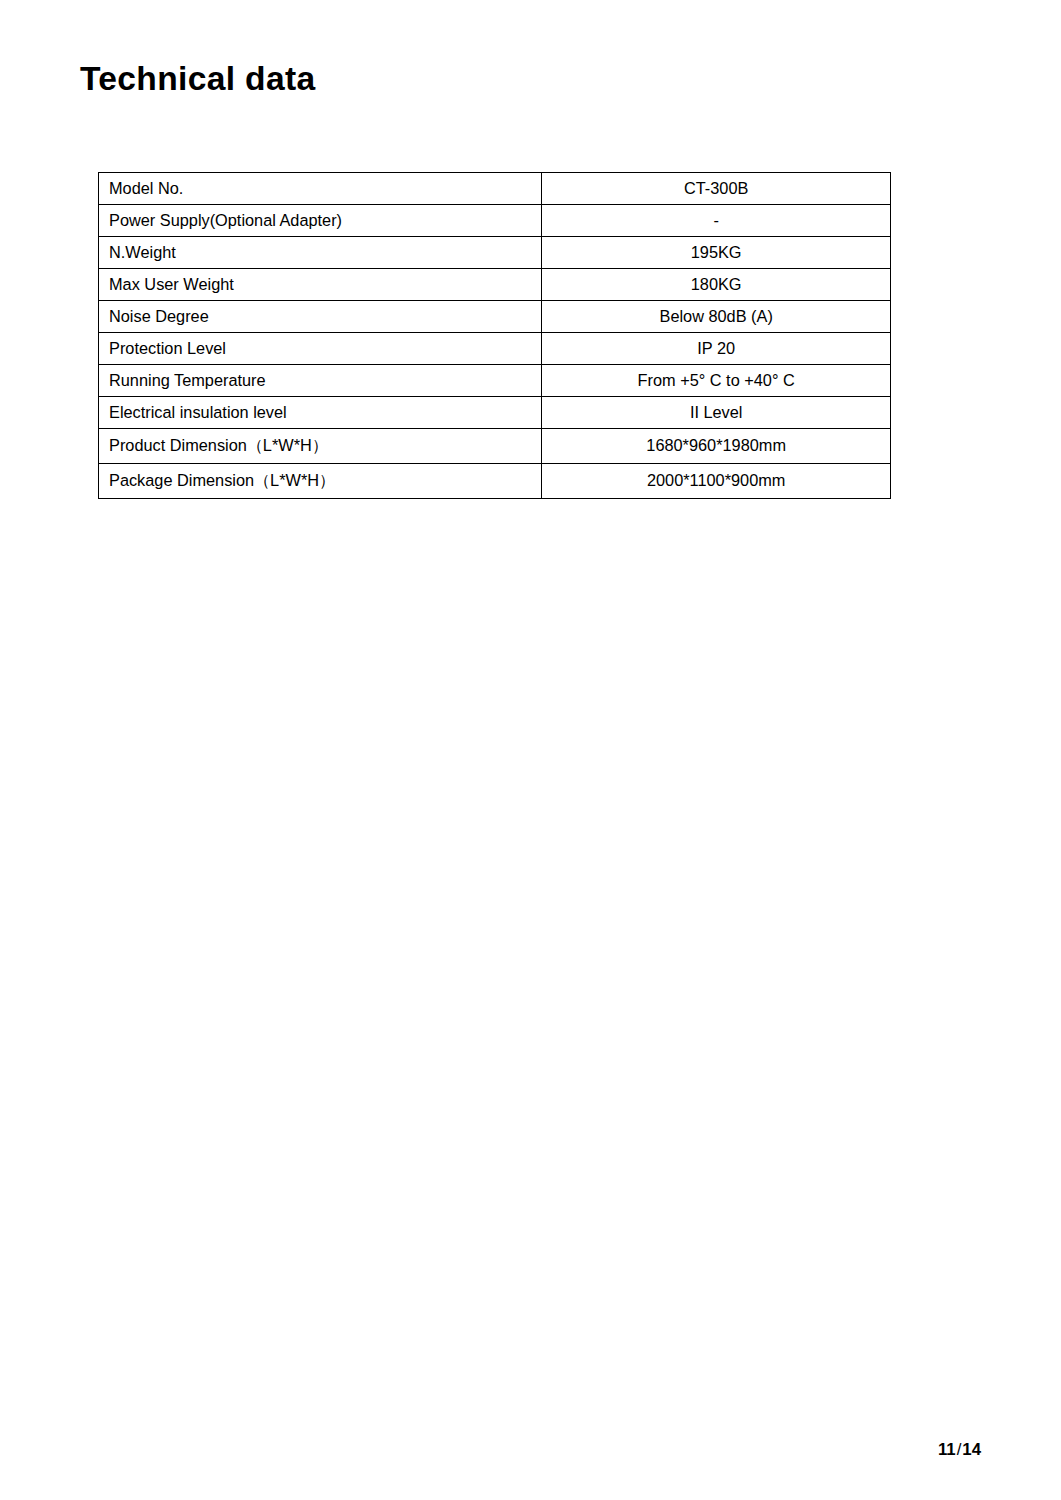Technical data
| Model No. | CT-300B |
| Power Supply(Optional Adapter) | - |
| N.Weight | 195KG |
| Max User Weight | 180KG |
| Noise Degree | Below 80dB (A) |
| Protection Level | IP 20 |
| Running Temperature | From +5° C to +40° C |
| Electrical insulation level | II Level |
| Product Dimension（L*W*H） | 1680*960*1980mm |
| Package Dimension（L*W*H） | 2000*1100*900mm |
11/14